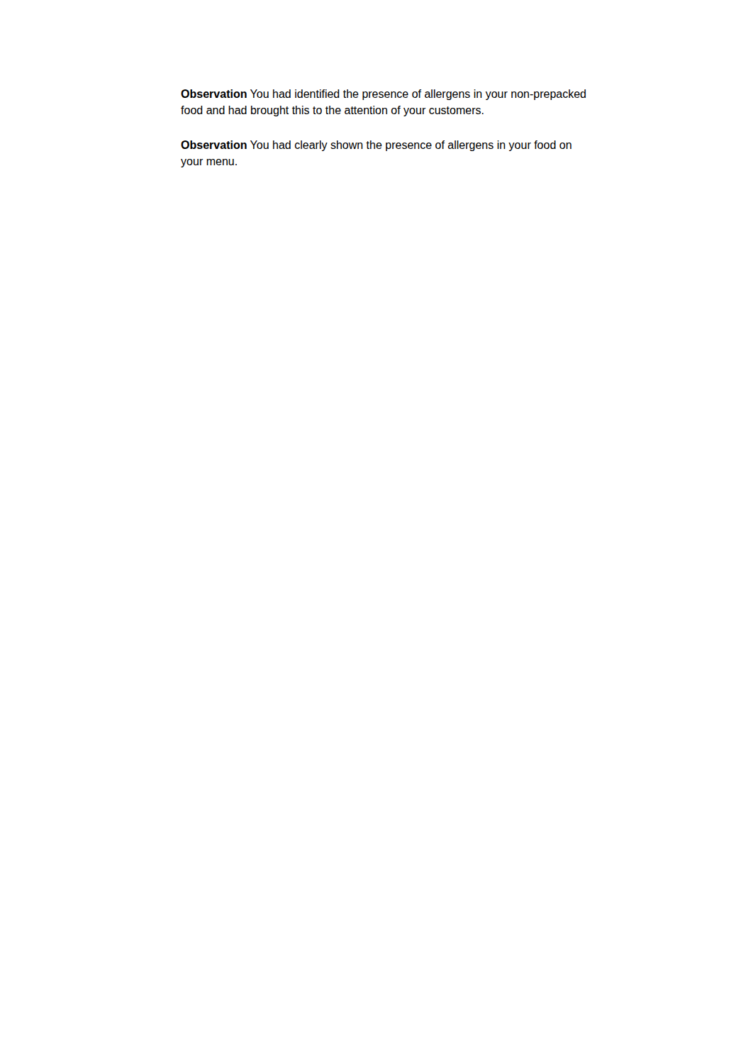Observation You had identified the presence of allergens in your non-prepacked food and had brought this to the attention of your customers.
Observation You had clearly shown the presence of allergens in your food on your menu.